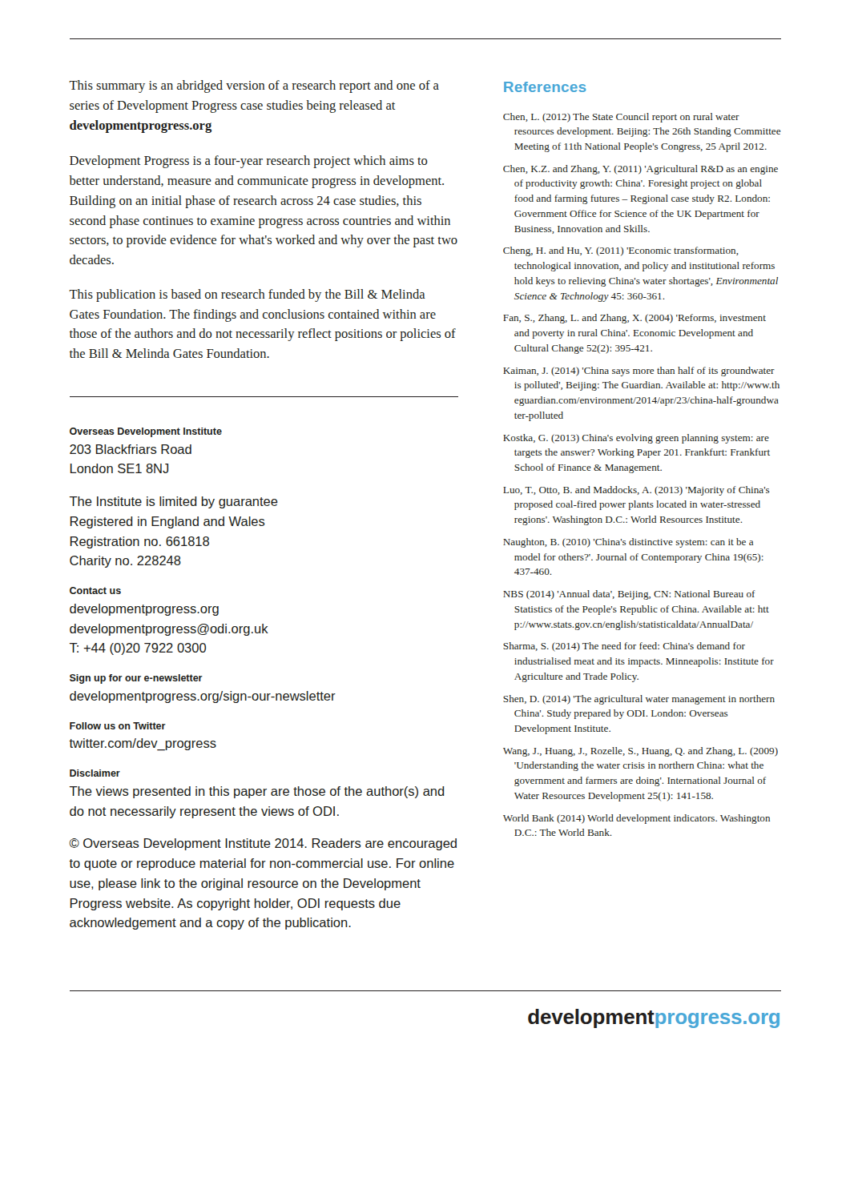This summary is an abridged version of a research report and one of a series of Development Progress case studies being released at developmentprogress.org
Development Progress is a four-year research project which aims to better understand, measure and communicate progress in development. Building on an initial phase of research across 24 case studies, this second phase continues to examine progress across countries and within sectors, to provide evidence for what's worked and why over the past two decades.
This publication is based on research funded by the Bill & Melinda Gates Foundation. The findings and conclusions contained within are those of the authors and do not necessarily reflect positions or policies of the Bill & Melinda Gates Foundation.
Overseas Development Institute
203 Blackfriars Road
London SE1 8NJ
The Institute is limited by guarantee
Registered in England and Wales
Registration no. 661818
Charity no. 228248
Contact us
developmentprogress.org
developmentprogress@odi.org.uk
T: +44 (0)20 7922 0300
Sign up for our e-newsletter
developmentprogress.org/sign-our-newsletter
Follow us on Twitter
twitter.com/dev_progress
Disclaimer
The views presented in this paper are those of the author(s) and do not necessarily represent the views of ODI.
© Overseas Development Institute 2014. Readers are encouraged to quote or reproduce material for non-commercial use. For online use, please link to the original resource on the Development Progress website. As copyright holder, ODI requests due acknowledgement and a copy of the publication.
References
Chen, L. (2012) The State Council report on rural water resources development. Beijing: The 26th Standing Committee Meeting of 11th National People's Congress, 25 April 2012.
Chen, K.Z. and Zhang, Y. (2011) 'Agricultural R&D as an engine of productivity growth: China'. Foresight project on global food and farming futures – Regional case study R2. London: Government Office for Science of the UK Department for Business, Innovation and Skills.
Cheng, H. and Hu, Y. (2011) 'Economic transformation, technological innovation, and policy and institutional reforms hold keys to relieving China's water shortages', Environmental Science & Technology 45: 360-361.
Fan, S., Zhang, L. and Zhang, X. (2004) 'Reforms, investment and poverty in rural China'. Economic Development and Cultural Change 52(2): 395-421.
Kaiman, J. (2014) 'China says more than half of its groundwater is polluted', Beijing: The Guardian. Available at: http://www.theguardian.com/environment/2014/apr/23/china-half-groundwater-polluted
Kostka, G. (2013) China's evolving green planning system: are targets the answer? Working Paper 201. Frankfurt: Frankfurt School of Finance & Management.
Luo, T., Otto, B. and Maddocks, A. (2013) 'Majority of China's proposed coal-fired power plants located in water-stressed regions'. Washington D.C.: World Resources Institute.
Naughton, B. (2010) 'China's distinctive system: can it be a model for others?'. Journal of Contemporary China 19(65): 437-460.
NBS (2014) 'Annual data', Beijing, CN: National Bureau of Statistics of the People's Republic of China. Available at: http://www.stats.gov.cn/english/statisticaldata/AnnualData/
Sharma, S. (2014) The need for feed: China's demand for industrialised meat and its impacts. Minneapolis: Institute for Agriculture and Trade Policy.
Shen, D. (2014) 'The agricultural water management in northern China'. Study prepared by ODI. London: Overseas Development Institute.
Wang, J., Huang, J., Rozelle, S., Huang, Q. and Zhang, L. (2009) 'Understanding the water crisis in northern China: what the government and farmers are doing'. International Journal of Water Resources Development 25(1): 141-158.
World Bank (2014) World development indicators. Washington D.C.: The World Bank.
development progress.org